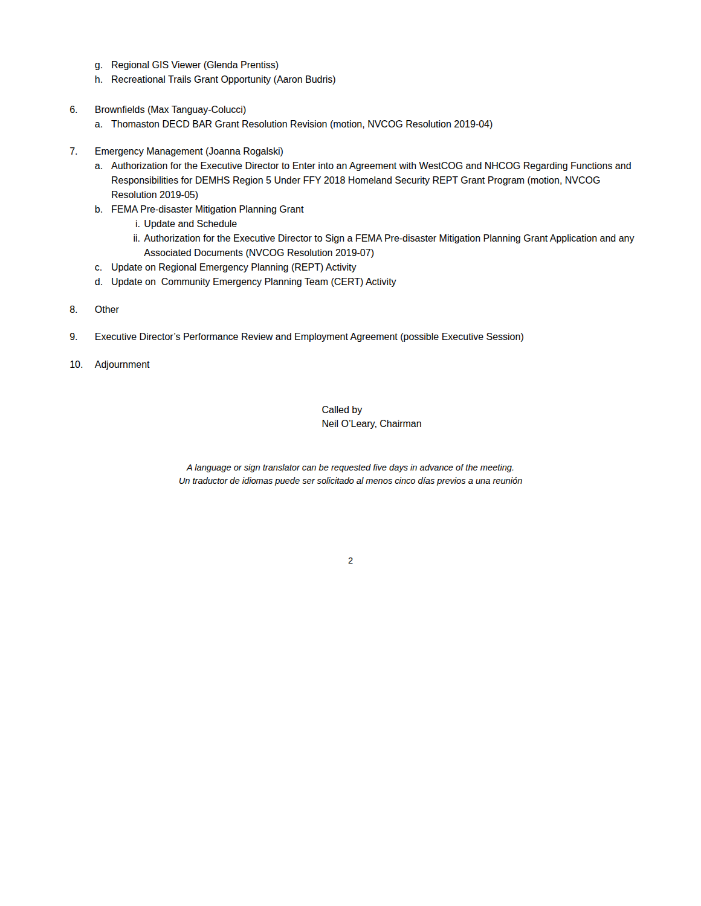g. Regional GIS Viewer (Glenda Prentiss)
h. Recreational Trails Grant Opportunity (Aaron Budris)
6. Brownfields (Max Tanguay-Colucci)
a. Thomaston DECD BAR Grant Resolution Revision (motion, NVCOG Resolution 2019-04)
7. Emergency Management (Joanna Rogalski)
a. Authorization for the Executive Director to Enter into an Agreement with WestCOG and NHCOG Regarding Functions and Responsibilities for DEMHS Region 5 Under FFY 2018 Homeland Security REPT Grant Program (motion, NVCOG Resolution 2019-05)
b. FEMA Pre-disaster Mitigation Planning Grant
i. Update and Schedule
ii. Authorization for the Executive Director to Sign a FEMA Pre-disaster Mitigation Planning Grant Application and any Associated Documents (NVCOG Resolution 2019-07)
c. Update on Regional Emergency Planning (REPT) Activity
d. Update on Community Emergency Planning Team (CERT) Activity
8. Other
9. Executive Director’s Performance Review and Employment Agreement (possible Executive Session)
10. Adjournment
Called by
Neil O’Leary, Chairman
A language or sign translator can be requested five days in advance of the meeting.
Un traductor de idiomas puede ser solicitado al menos cinco días previos a una reunión
2